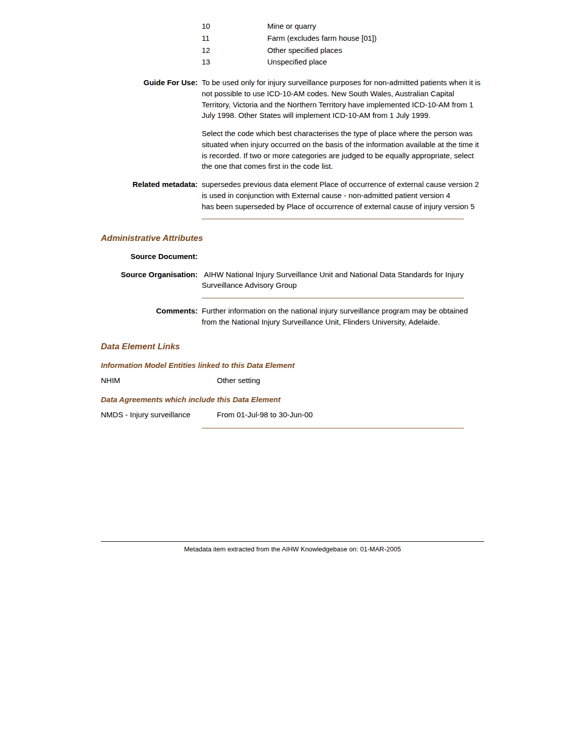| 10 | Mine or quarry |
| 11 | Farm (excludes farm house [01]) |
| 12 | Other specified places |
| 13 | Unspecified place |
Guide For Use:
To be used only for injury surveillance purposes for non-admitted patients when it is not possible to use ICD-10-AM codes. New South Wales, Australian Capital Territory, Victoria and the Northern Territory have implemented ICD-10-AM from 1 July 1998. Other States will implement ICD-10-AM from 1 July 1999.
Select the code which best characterises the type of place where the person was situated when injury occurred on the basis of the information available at the time it is recorded. If two or more categories are judged to be equally appropriate, select the one that comes first in the code list.
Related metadata:
supersedes previous data element Place of occurrence of external cause version 2
is used in conjunction with External cause - non-admitted patient version 4
has been superseded by Place of occurrence of external cause of injury version 5
Administrative Attributes
Source Document:
Source Organisation:
AIHW National Injury Surveillance Unit and National Data Standards for Injury Surveillance Advisory Group
Comments:
Further information on the national injury surveillance program may be obtained from the National Injury Surveillance Unit, Flinders University, Adelaide.
Data Element Links
Information Model Entities linked to this Data Element
| NHIM | Other setting | |
Data Agreements which include this Data Element
| NMDS - Injury surveillance | From 01-Jul-98 to 30-Jun-00 | |
Metadata item extracted from the AIHW Knowledgebase on: 01-MAR-2005